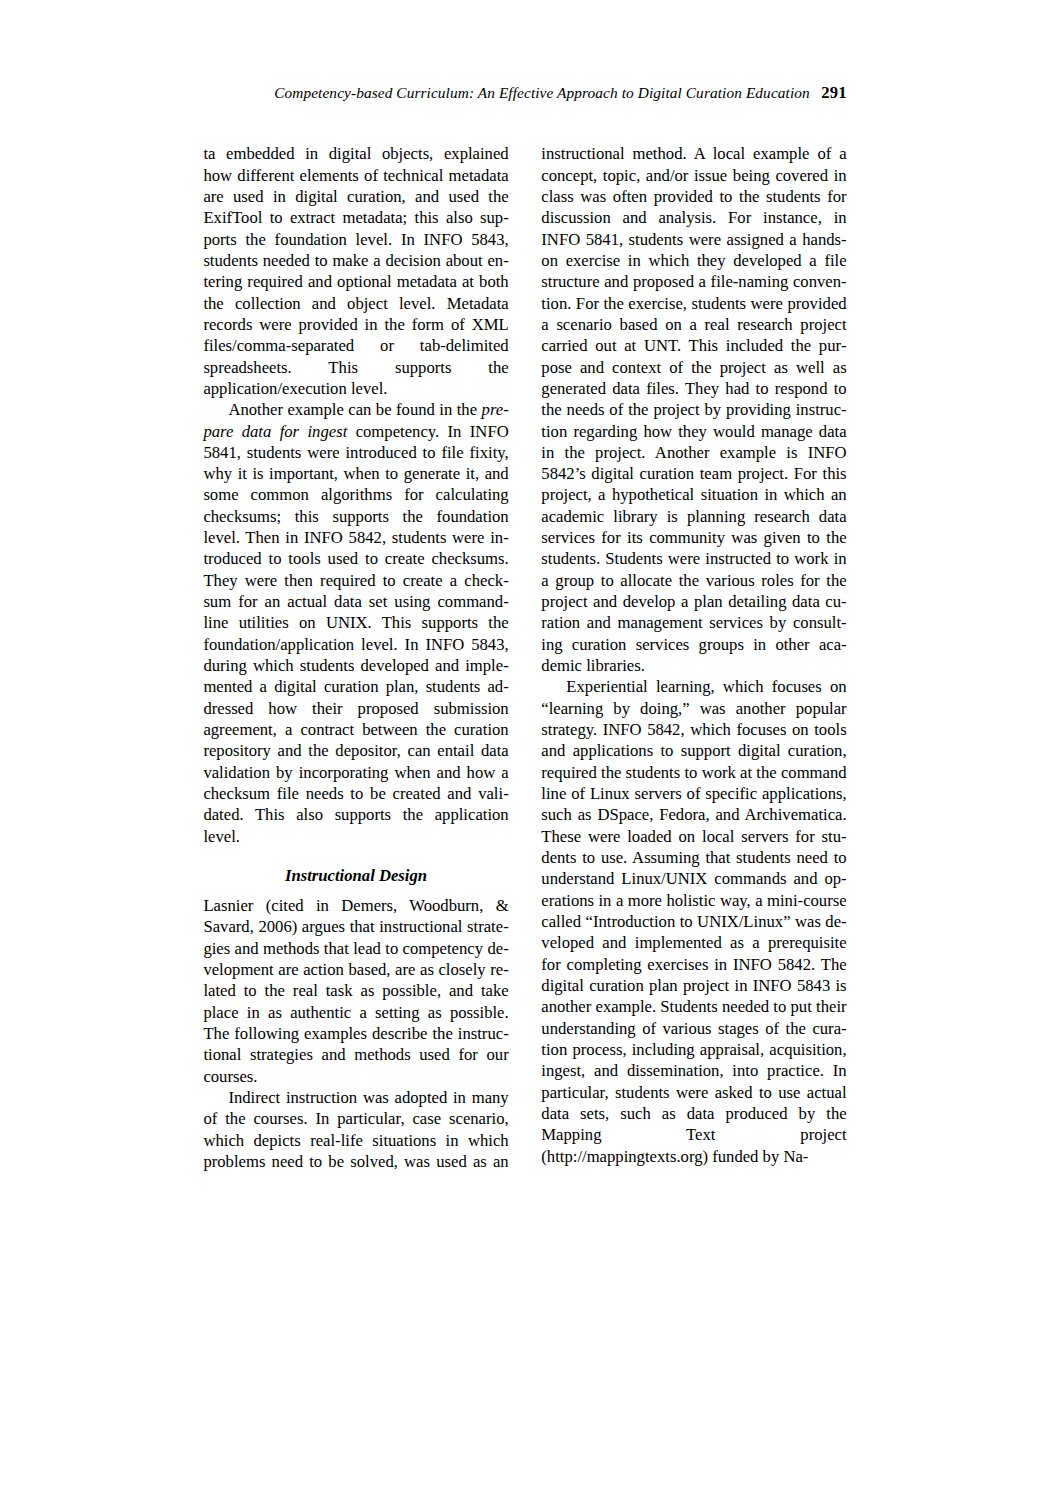Competency-based Curriculum: An Effective Approach to Digital Curation Education291
ta embedded in digital objects, explained how different elements of technical metadata are used in digital curation, and used the ExifTool to extract metadata; this also supports the foundation level. In INFO 5843, students needed to make a decision about entering required and optional metadata at both the collection and object level. Metadata records were provided in the form of XML files/comma-separated or tab-delimited spreadsheets. This supports the application/execution level.
Another example can be found in the prepare data for ingest competency. In INFO 5841, students were introduced to file fixity, why it is important, when to generate it, and some common algorithms for calculating checksums; this supports the foundation level. Then in INFO 5842, students were introduced to tools used to create checksums. They were then required to create a checksum for an actual data set using command-line utilities on UNIX. This supports the foundation/application level. In INFO 5843, during which students developed and implemented a digital curation plan, students addressed how their proposed submission agreement, a contract between the curation repository and the depositor, can entail data validation by incorporating when and how a checksum file needs to be created and validated. This also supports the application level.
Instructional Design
Lasnier (cited in Demers, Woodburn, & Savard, 2006) argues that instructional strategies and methods that lead to competency development are action based, are as closely related to the real task as possible, and take place in as authentic a setting as possible. The following examples describe the instructional strategies and methods used for our courses.
Indirect instruction was adopted in many of the courses. In particular, case scenario, which depicts real-life situations in which problems need to be solved, was used as an instructional method. A local example of a concept, topic, and/or issue being covered in class was often provided to the students for discussion and analysis. For instance, in INFO 5841, students were assigned a hands-on exercise in which they developed a file structure and proposed a file-naming convention. For the exercise, students were provided a scenario based on a real research project carried out at UNT. This included the purpose and context of the project as well as generated data files. They had to respond to the needs of the project by providing instruction regarding how they would manage data in the project. Another example is INFO 5842’s digital curation team project. For this project, a hypothetical situation in which an academic library is planning research data services for its community was given to the students. Students were instructed to work in a group to allocate the various roles for the project and develop a plan detailing data curation and management services by consulting curation services groups in other academic libraries.
Experiential learning, which focuses on “learning by doing,” was another popular strategy. INFO 5842, which focuses on tools and applications to support digital curation, required the students to work at the command line of Linux servers of specific applications, such as DSpace, Fedora, and Archivematica. These were loaded on local servers for students to use. Assuming that students need to understand Linux/UNIX commands and operations in a more holistic way, a mini-course called “Introduction to UNIX/Linux” was developed and implemented as a prerequisite for completing exercises in INFO 5842. The digital curation plan project in INFO 5843 is another example. Students needed to put their understanding of various stages of the curation process, including appraisal, acquisition, ingest, and dissemination, into practice. In particular, students were asked to use actual data sets, such as data produced by the Mapping Text project (http://mappingtexts.org) funded by Na-